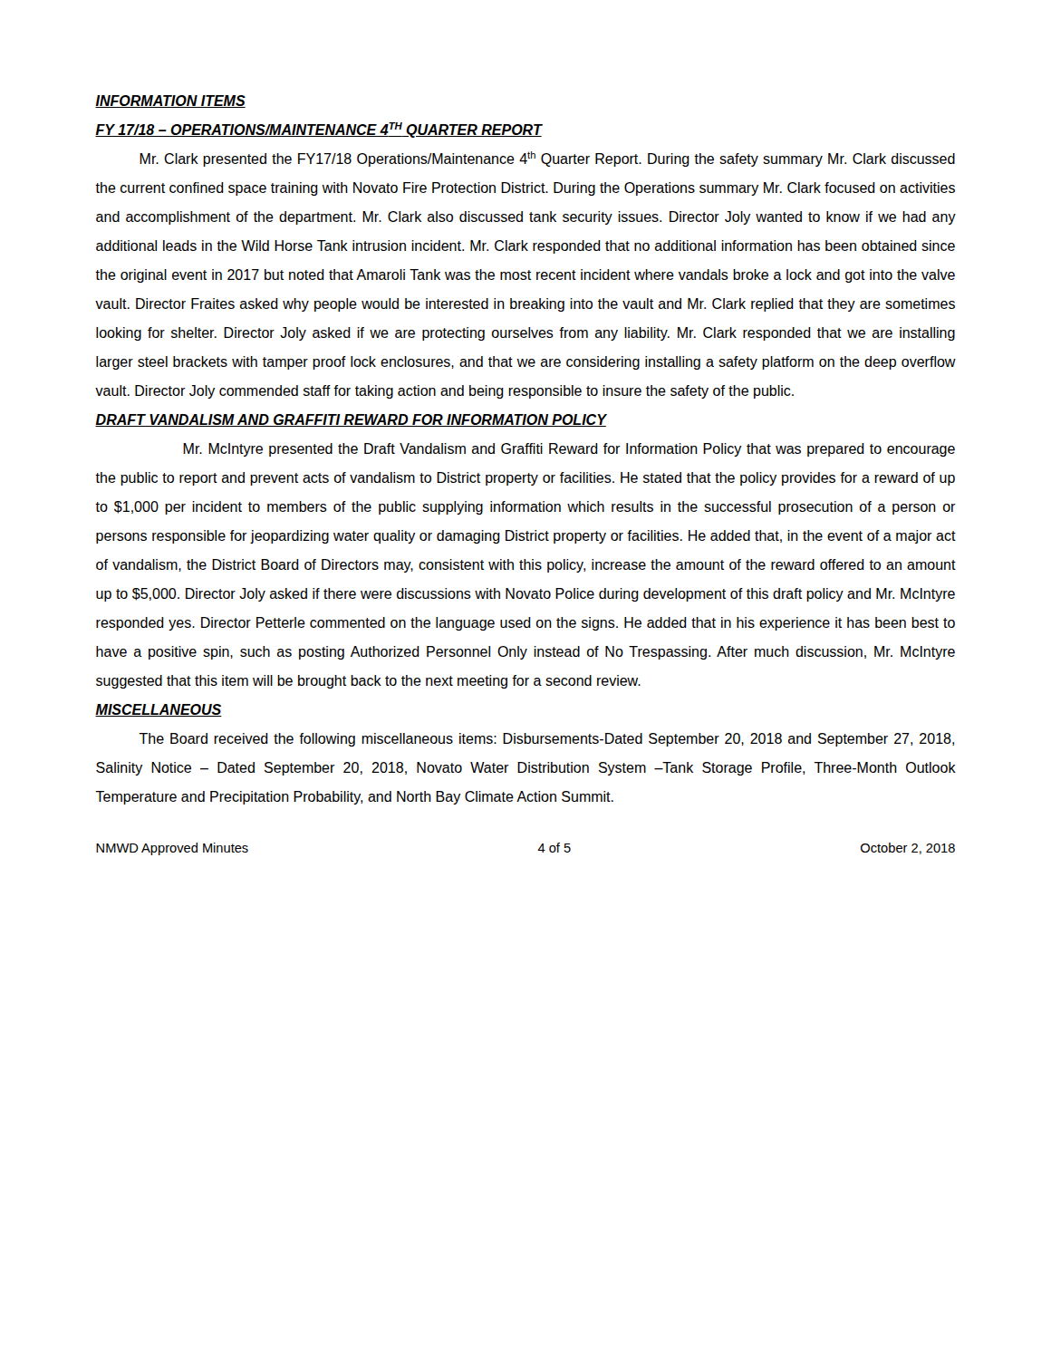INFORMATION ITEMS
FY 17/18 – OPERATIONS/MAINTENANCE 4TH QUARTER REPORT
Mr. Clark presented the FY17/18 Operations/Maintenance 4th Quarter Report. During the safety summary Mr. Clark discussed the current confined space training with Novato Fire Protection District. During the Operations summary Mr. Clark focused on activities and accomplishment of the department. Mr. Clark also discussed tank security issues. Director Joly wanted to know if we had any additional leads in the Wild Horse Tank intrusion incident. Mr. Clark responded that no additional information has been obtained since the original event in 2017 but noted that Amaroli Tank was the most recent incident where vandals broke a lock and got into the valve vault. Director Fraites asked why people would be interested in breaking into the vault and Mr. Clark replied that they are sometimes looking for shelter. Director Joly asked if we are protecting ourselves from any liability. Mr. Clark responded that we are installing larger steel brackets with tamper proof lock enclosures, and that we are considering installing a safety platform on the deep overflow vault. Director Joly commended staff for taking action and being responsible to insure the safety of the public.
DRAFT VANDALISM AND GRAFFITI REWARD FOR INFORMATION POLICY
Mr. McIntyre presented the Draft Vandalism and Graffiti Reward for Information Policy that was prepared to encourage the public to report and prevent acts of vandalism to District property or facilities. He stated that the policy provides for a reward of up to $1,000 per incident to members of the public supplying information which results in the successful prosecution of a person or persons responsible for jeopardizing water quality or damaging District property or facilities. He added that, in the event of a major act of vandalism, the District Board of Directors may, consistent with this policy, increase the amount of the reward offered to an amount up to $5,000. Director Joly asked if there were discussions with Novato Police during development of this draft policy and Mr. McIntyre responded yes. Director Petterle commented on the language used on the signs. He added that in his experience it has been best to have a positive spin, such as posting Authorized Personnel Only instead of No Trespassing. After much discussion, Mr. McIntyre suggested that this item will be brought back to the next meeting for a second review.
MISCELLANEOUS
The Board received the following miscellaneous items: Disbursements-Dated September 20, 2018 and September 27, 2018, Salinity Notice – Dated September 20, 2018, Novato Water Distribution System –Tank Storage Profile, Three-Month Outlook Temperature and Precipitation Probability, and North Bay Climate Action Summit.
NMWD Approved Minutes 4 of 5 October 2, 2018